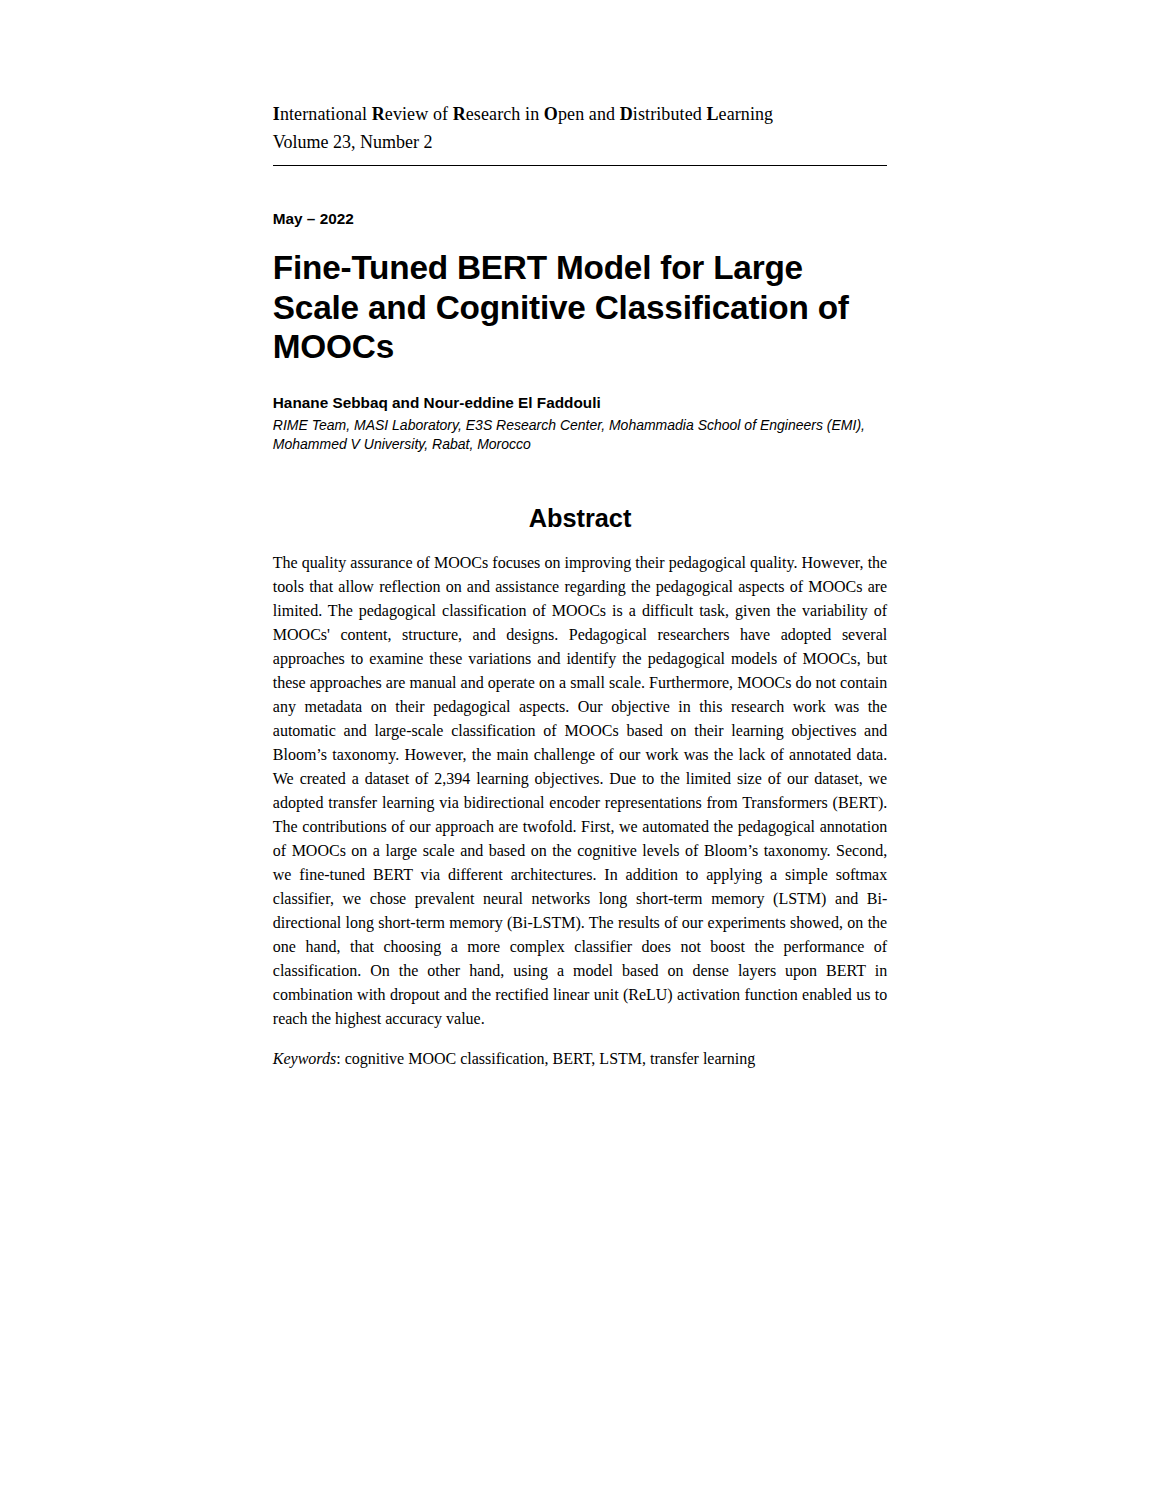International Review of Research in Open and Distributed Learning
Volume 23, Number 2
May – 2022
Fine-Tuned BERT Model for Large Scale and Cognitive Classification of MOOCs
Hanane Sebbaq and Nour-eddine El Faddouli
RIME Team, MASI Laboratory, E3S Research Center, Mohammadia School of Engineers (EMI), Mohammed V University, Rabat, Morocco
Abstract
The quality assurance of MOOCs focuses on improving their pedagogical quality. However, the tools that allow reflection on and assistance regarding the pedagogical aspects of MOOCs are limited. The pedagogical classification of MOOCs is a difficult task, given the variability of MOOCs' content, structure, and designs. Pedagogical researchers have adopted several approaches to examine these variations and identify the pedagogical models of MOOCs, but these approaches are manual and operate on a small scale. Furthermore, MOOCs do not contain any metadata on their pedagogical aspects. Our objective in this research work was the automatic and large-scale classification of MOOCs based on their learning objectives and Bloom’s taxonomy. However, the main challenge of our work was the lack of annotated data. We created a dataset of 2,394 learning objectives. Due to the limited size of our dataset, we adopted transfer learning via bidirectional encoder representations from Transformers (BERT). The contributions of our approach are twofold. First, we automated the pedagogical annotation of MOOCs on a large scale and based on the cognitive levels of Bloom’s taxonomy. Second, we fine-tuned BERT via different architectures. In addition to applying a simple softmax classifier, we chose prevalent neural networks long short-term memory (LSTM) and Bi-directional long short-term memory (Bi-LSTM). The results of our experiments showed, on the one hand, that choosing a more complex classifier does not boost the performance of classification. On the other hand, using a model based on dense layers upon BERT in combination with dropout and the rectified linear unit (ReLU) activation function enabled us to reach the highest accuracy value.
Keywords: cognitive MOOC classification, BERT, LSTM, transfer learning